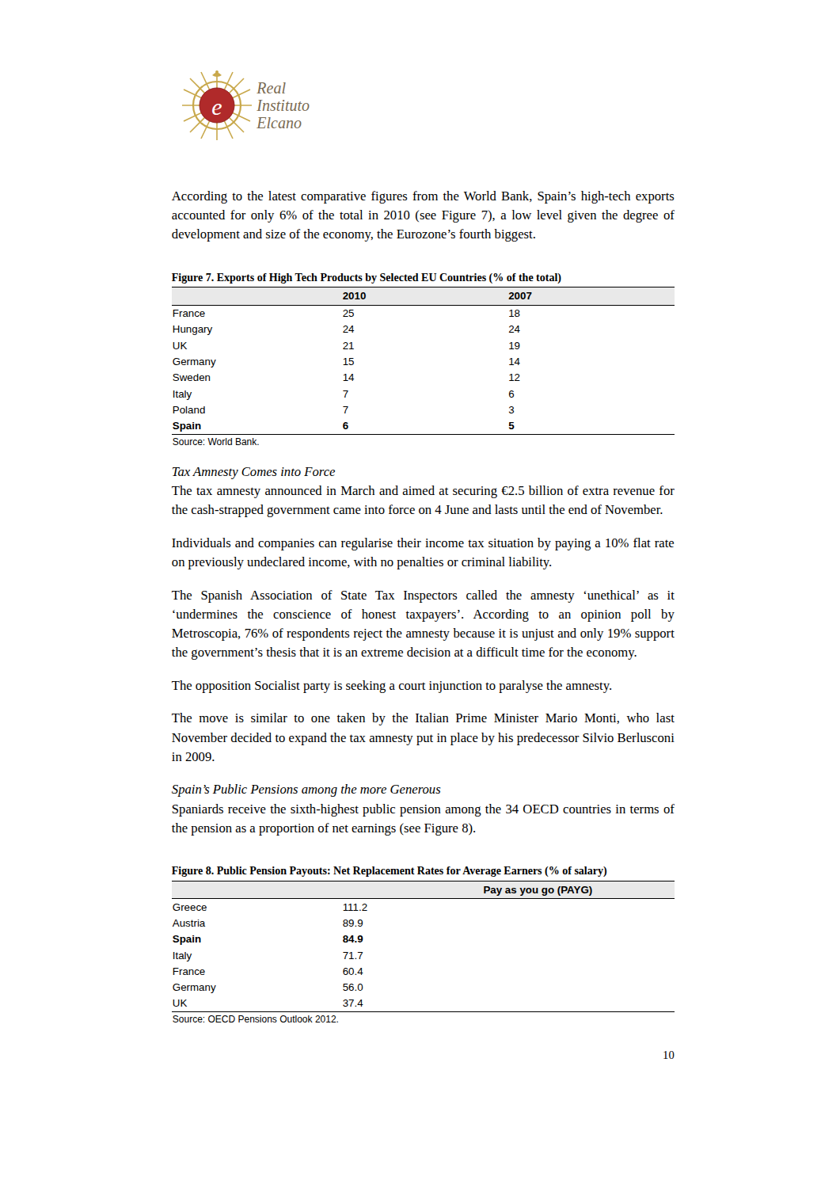| e | Real Instituto Elcano |
According to the latest comparative figures from the World Bank, Spain’s high-tech exports accounted for only 6% of the total in 2010 (see Figure 7), a low level given the degree of development and size of the economy, the Eurozone’s fourth biggest.
Figure 7. Exports of High Tech Products by Selected EU Countries (% of the total)
| | 2010 | 2007 |
| --- | --- | --- |
| France | 25 | 18 |
| Hungary | 24 | 24 |
| UK | 21 | 19 |
| Germany | 15 | 14 |
| Sweden | 14 | 12 |
| Italy | 7 | 6 |
| Poland | 7 | 3 |
| Spain | 6 | 5 |
Source: World Bank.
Tax Amnesty Comes into Force
The tax amnesty announced in March and aimed at securing €2.5 billion of extra revenue for the cash-strapped government came into force on 4 June and lasts until the end of November.
Individuals and companies can regularise their income tax situation by paying a 10% flat rate on previously undeclared income, with no penalties or criminal liability.
The Spanish Association of State Tax Inspectors called the amnesty ‘unethical’ as it ‘undermines the conscience of honest taxpayers’. According to an opinion poll by Metroscopia, 76% of respondents reject the amnesty because it is unjust and only 19% support the government’s thesis that it is an extreme decision at a difficult time for the economy.
The opposition Socialist party is seeking a court injunction to paralyse the amnesty.
The move is similar to one taken by the Italian Prime Minister Mario Monti, who last November decided to expand the tax amnesty put in place by his predecessor Silvio Berlusconi in 2009.
Spain’s Public Pensions among the more Generous
Spaniards receive the sixth-highest public pension among the 34 OECD countries in terms of the pension as a proportion of net earnings (see Figure 8).
Figure 8. Public Pension Payouts: Net Replacement Rates for Average Earners (% of salary)
| | Pay as you go (PAYG) |
| --- | --- |
| Greece | 111.2 |
| Austria | 89.9 |
| Spain | 84.9 |
| Italy | 71.7 |
| France | 60.4 |
| Germany | 56.0 |
| UK | 37.4 |
Source: OECD Pensions Outlook 2012.
10